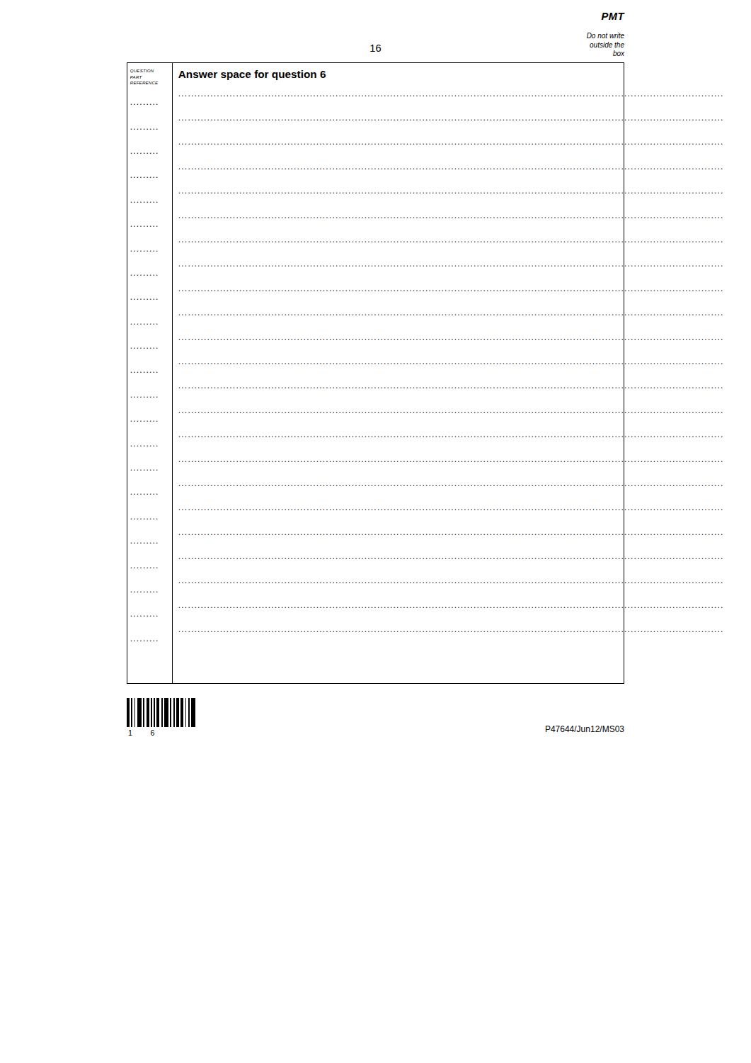PMT
Do not write
outside the
box
16
QUESTION
PART
REFERENCE
.........
.........
.........
.........
.........
.........
.........
.........
.........
.........
.........
.........
.........
.........
.........
.........
.........
.........
.........
.........
.........
.........
.........
Answer space for question 6
..........................................................................................................................................................................
..........................................................................................................................................................................
..........................................................................................................................................................................
..........................................................................................................................................................................
..........................................................................................................................................................................
..........................................................................................................................................................................
..........................................................................................................................................................................
..........................................................................................................................................................................
..........................................................................................................................................................................
..........................................................................................................................................................................
..........................................................................................................................................................................
..........................................................................................................................................................................
..........................................................................................................................................................................
..........................................................................................................................................................................
..........................................................................................................................................................................
..........................................................................................................................................................................
..........................................................................................................................................................................
..........................................................................................................................................................................
..........................................................................................................................................................................
..........................................................................................................................................................................
..........................................................................................................................................................................
..........................................................................................................................................................................
..........................................................................................................................................................................
1 6
P47644/Jun12/MS03